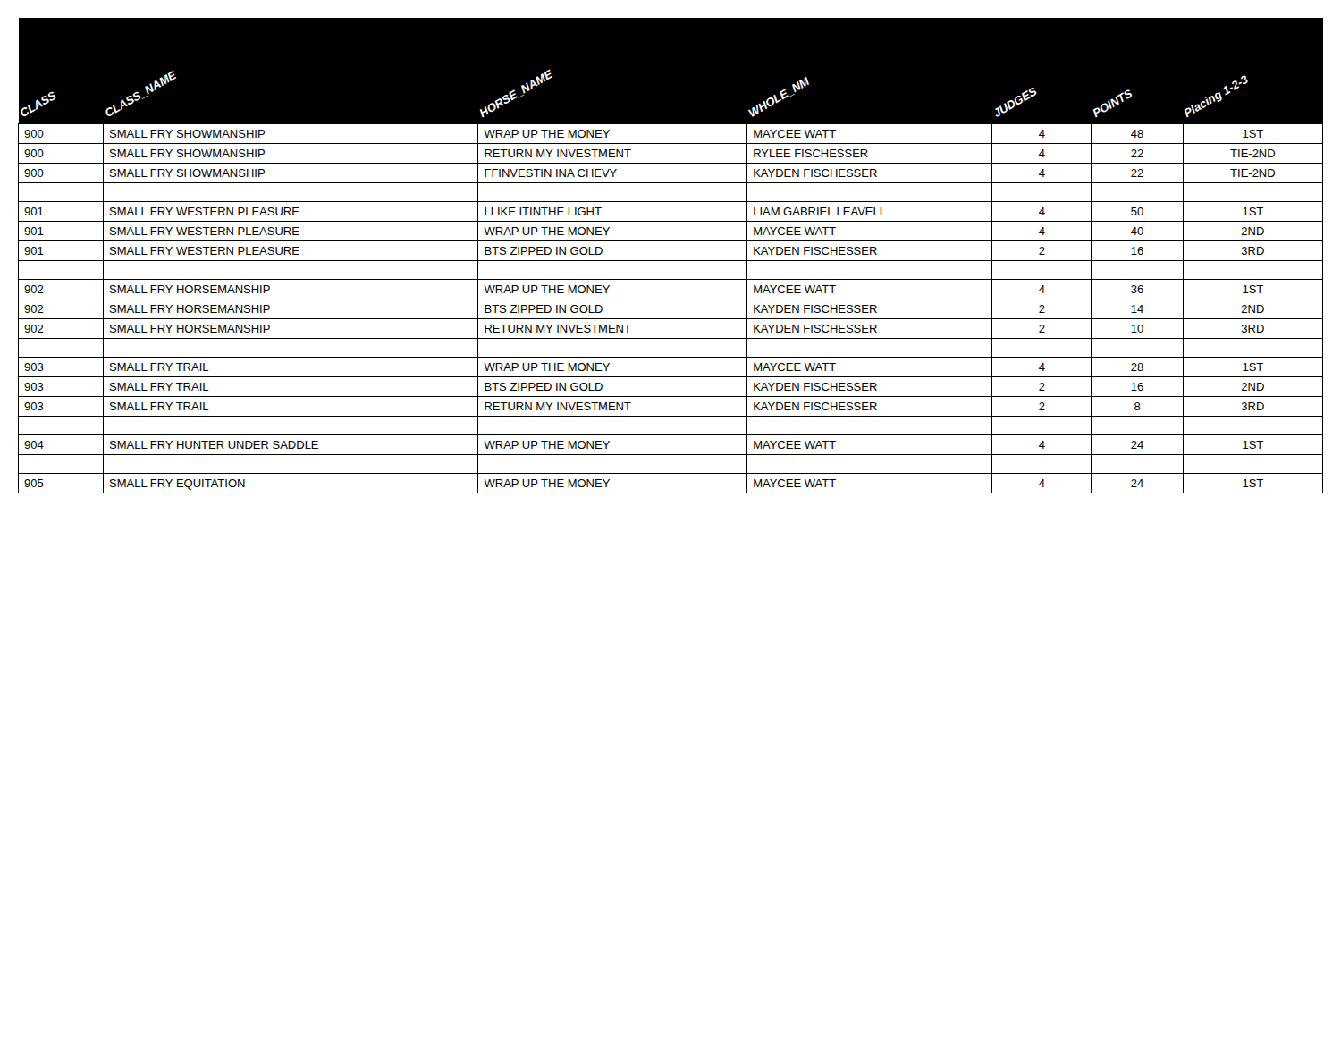| CLASS | CLASS_NAME | HORSE_NAME | WHOLE_NM | JUDGES | POINTS | Placing 1-2-3 |
| --- | --- | --- | --- | --- | --- | --- |
| 900 | SMALL FRY SHOWMANSHIP | WRAP UP THE MONEY | MAYCEE WATT | 4 | 48 | 1ST |
| 900 | SMALL FRY SHOWMANSHIP | RETURN MY INVESTMENT | RYLEE FISCHESSER | 4 | 22 | TIE-2ND |
| 900 | SMALL FRY SHOWMANSHIP | FFINVESTIN INA CHEVY | KAYDEN FISCHESSER | 4 | 22 | TIE-2ND |
| 901 | SMALL FRY WESTERN PLEASURE | I LIKE ITINTHE LIGHT | LIAM GABRIEL LEAVELL | 4 | 50 | 1ST |
| 901 | SMALL FRY WESTERN PLEASURE | WRAP UP THE MONEY | MAYCEE WATT | 4 | 40 | 2ND |
| 901 | SMALL FRY WESTERN PLEASURE | BTS ZIPPED IN GOLD | KAYDEN FISCHESSER | 2 | 16 | 3RD |
| 902 | SMALL FRY HORSEMANSHIP | WRAP UP THE MONEY | MAYCEE WATT | 4 | 36 | 1ST |
| 902 | SMALL FRY HORSEMANSHIP | BTS ZIPPED IN GOLD | KAYDEN FISCHESSER | 2 | 14 | 2ND |
| 902 | SMALL FRY HORSEMANSHIP | RETURN MY INVESTMENT | KAYDEN FISCHESSER | 2 | 10 | 3RD |
| 903 | SMALL FRY TRAIL | WRAP UP THE MONEY | MAYCEE WATT | 4 | 28 | 1ST |
| 903 | SMALL FRY TRAIL | BTS ZIPPED IN GOLD | KAYDEN FISCHESSER | 2 | 16 | 2ND |
| 903 | SMALL FRY TRAIL | RETURN MY INVESTMENT | KAYDEN FISCHESSER | 2 | 8 | 3RD |
| 904 | SMALL FRY HUNTER UNDER SADDLE | WRAP UP THE MONEY | MAYCEE WATT | 4 | 24 | 1ST |
| 905 | SMALL FRY EQUITATION | WRAP UP THE MONEY | MAYCEE WATT | 4 | 24 | 1ST |